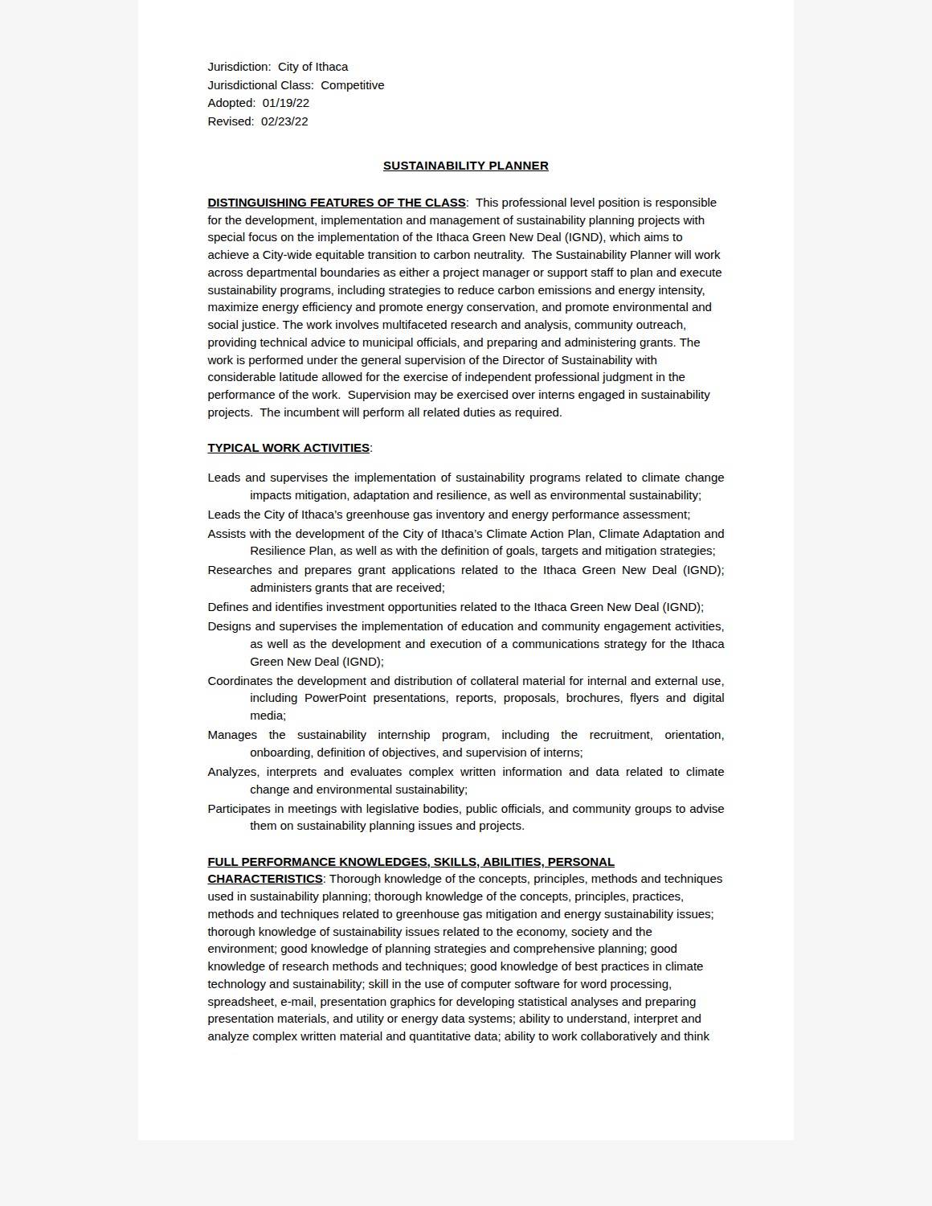Jurisdiction: City of Ithaca
Jurisdictional Class: Competitive
Adopted: 01/19/22
Revised: 02/23/22
Sustainability Planner
Distinguishing Features of the Class
: This professional level position is responsible for the development, implementation and management of sustainability planning projects with special focus on the implementation of the Ithaca Green New Deal (IGND), which aims to achieve a City-wide equitable transition to carbon neutrality. The Sustainability Planner will work across departmental boundaries as either a project manager or support staff to plan and execute sustainability programs, including strategies to reduce carbon emissions and energy intensity, maximize energy efficiency and promote energy conservation, and promote environmental and social justice. The work involves multifaceted research and analysis, community outreach, providing technical advice to municipal officials, and preparing and administering grants. The work is performed under the general supervision of the Director of Sustainability with considerable latitude allowed for the exercise of independent professional judgment in the performance of the work. Supervision may be exercised over interns engaged in sustainability projects. The incumbent will perform all related duties as required.
Typical Work Activities
:
Leads and supervises the implementation of sustainability programs related to climate change impacts mitigation, adaptation and resilience, as well as environmental sustainability;
Leads the City of Ithaca’s greenhouse gas inventory and energy performance assessment;
Assists with the development of the City of Ithaca’s Climate Action Plan, Climate Adaptation and Resilience Plan, as well as with the definition of goals, targets and mitigation strategies;
Researches and prepares grant applications related to the Ithaca Green New Deal (IGND); administers grants that are received;
Defines and identifies investment opportunities related to the Ithaca Green New Deal (IGND);
Designs and supervises the implementation of education and community engagement activities, as well as the development and execution of a communications strategy for the Ithaca Green New Deal (IGND);
Coordinates the development and distribution of collateral material for internal and external use, including PowerPoint presentations, reports, proposals, brochures, flyers and digital media;
Manages the sustainability internship program, including the recruitment, orientation, onboarding, definition of objectives, and supervision of interns;
Analyzes, interprets and evaluates complex written information and data related to climate change and environmental sustainability;
Participates in meetings with legislative bodies, public officials, and community groups to advise them on sustainability planning issues and projects.
Full Performance Knowledges, Skills, Abilities, Personal Characteristics
: Thorough knowledge of the concepts, principles, methods and techniques used in sustainability planning; thorough knowledge of the concepts, principles, practices, methods and techniques related to greenhouse gas mitigation and energy sustainability issues; thorough knowledge of sustainability issues related to the economy, society and the environment; good knowledge of planning strategies and comprehensive planning; good knowledge of research methods and techniques; good knowledge of best practices in climate technology and sustainability; skill in the use of computer software for word processing, spreadsheet, e-mail, presentation graphics for developing statistical analyses and preparing presentation materials, and utility or energy data systems; ability to understand, interpret and analyze complex written material and quantitative data; ability to work collaboratively and think